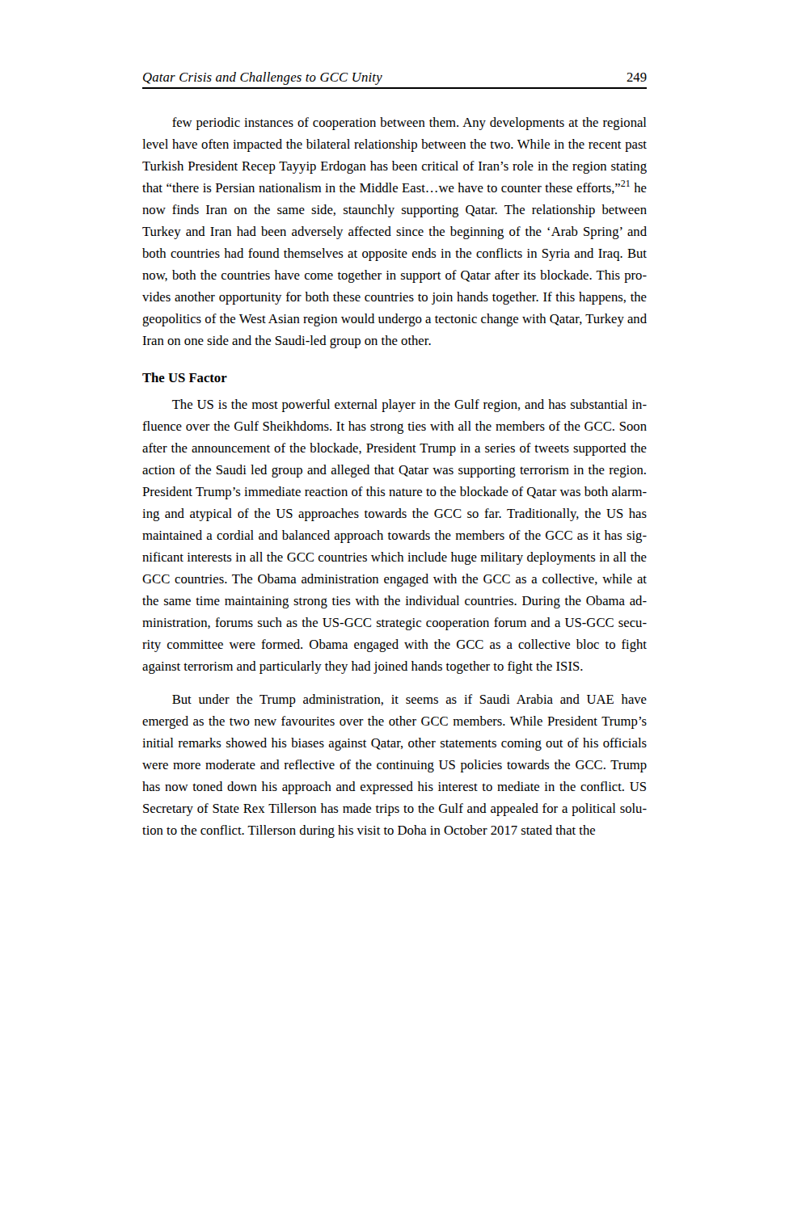Qatar Crisis and Challenges to GCC Unity 249
few periodic instances of cooperation between them. Any developments at the regional level have often impacted the bilateral relationship between the two. While in the recent past Turkish President Recep Tayyip Erdogan has been critical of Iran’s role in the region stating that “there is Persian nationalism in the Middle East…we have to counter these efforts,”21 he now finds Iran on the same side, staunchly supporting Qatar. The relationship between Turkey and Iran had been adversely affected since the beginning of the ‘Arab Spring’ and both countries had found themselves at opposite ends in the conflicts in Syria and Iraq. But now, both the countries have come together in support of Qatar after its blockade. This provides another opportunity for both these countries to join hands together. If this happens, the geopolitics of the West Asian region would undergo a tectonic change with Qatar, Turkey and Iran on one side and the Saudi-led group on the other.
The US Factor
The US is the most powerful external player in the Gulf region, and has substantial influence over the Gulf Sheikhdoms. It has strong ties with all the members of the GCC. Soon after the announcement of the blockade, President Trump in a series of tweets supported the action of the Saudi led group and alleged that Qatar was supporting terrorism in the region. President Trump’s immediate reaction of this nature to the blockade of Qatar was both alarming and atypical of the US approaches towards the GCC so far. Traditionally, the US has maintained a cordial and balanced approach towards the members of the GCC as it has significant interests in all the GCC countries which include huge military deployments in all the GCC countries. The Obama administration engaged with the GCC as a collective, while at the same time maintaining strong ties with the individual countries. During the Obama administration, forums such as the US-GCC strategic cooperation forum and a US-GCC security committee were formed. Obama engaged with the GCC as a collective bloc to fight against terrorism and particularly they had joined hands together to fight the ISIS.
But under the Trump administration, it seems as if Saudi Arabia and UAE have emerged as the two new favourites over the other GCC members. While President Trump’s initial remarks showed his biases against Qatar, other statements coming out of his officials were more moderate and reflective of the continuing US policies towards the GCC. Trump has now toned down his approach and expressed his interest to mediate in the conflict. US Secretary of State Rex Tillerson has made trips to the Gulf and appealed for a political solution to the conflict. Tillerson during his visit to Doha in October 2017 stated that the